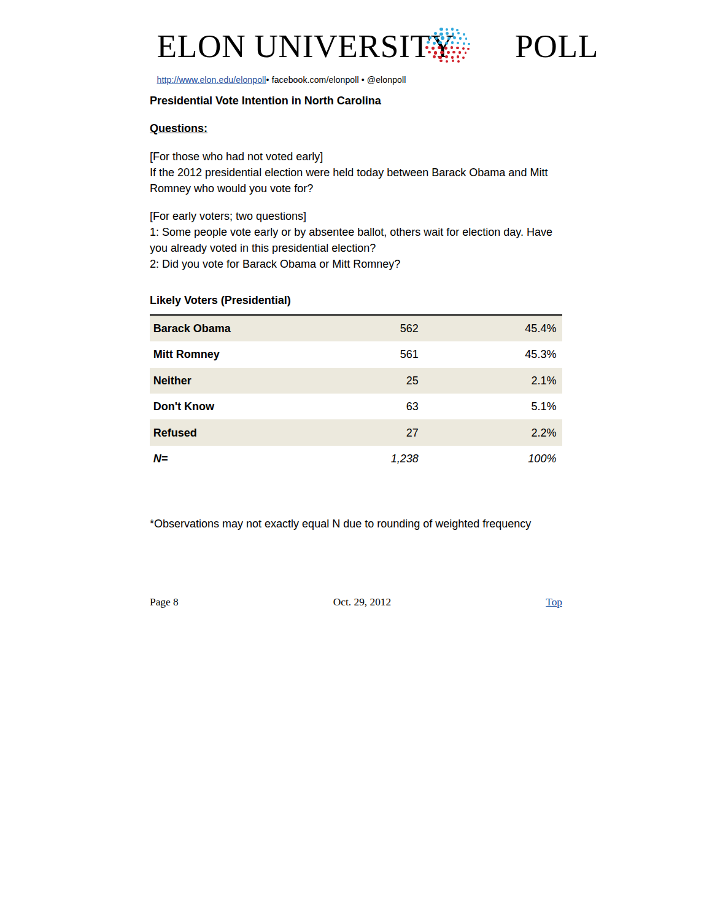ELON UNIVERSITY POLL
http://www.elon.edu/elonpoll• facebook.com/elonpoll • @elonpoll
Presidential Vote Intention in North Carolina
Questions:
[For those who had not voted early]
If the 2012 presidential election were held today between Barack Obama and Mitt Romney who would you vote for?
[For early voters; two questions]
1: Some people vote early or by absentee ballot, others wait for election day. Have you already voted in this presidential election?
2: Did you vote for Barack Obama or Mitt Romney?
Likely Voters (Presidential)
| Barack Obama | 562 | 45.4% |
| Mitt Romney | 561 | 45.3% |
| Neither | 25 | 2.1% |
| Don't Know | 63 | 5.1% |
| Refused | 27 | 2.2% |
| N= | 1,238 | 100% |
*Observations may not exactly equal N due to rounding of weighted frequency
Page 8
Oct. 29, 2012
Top